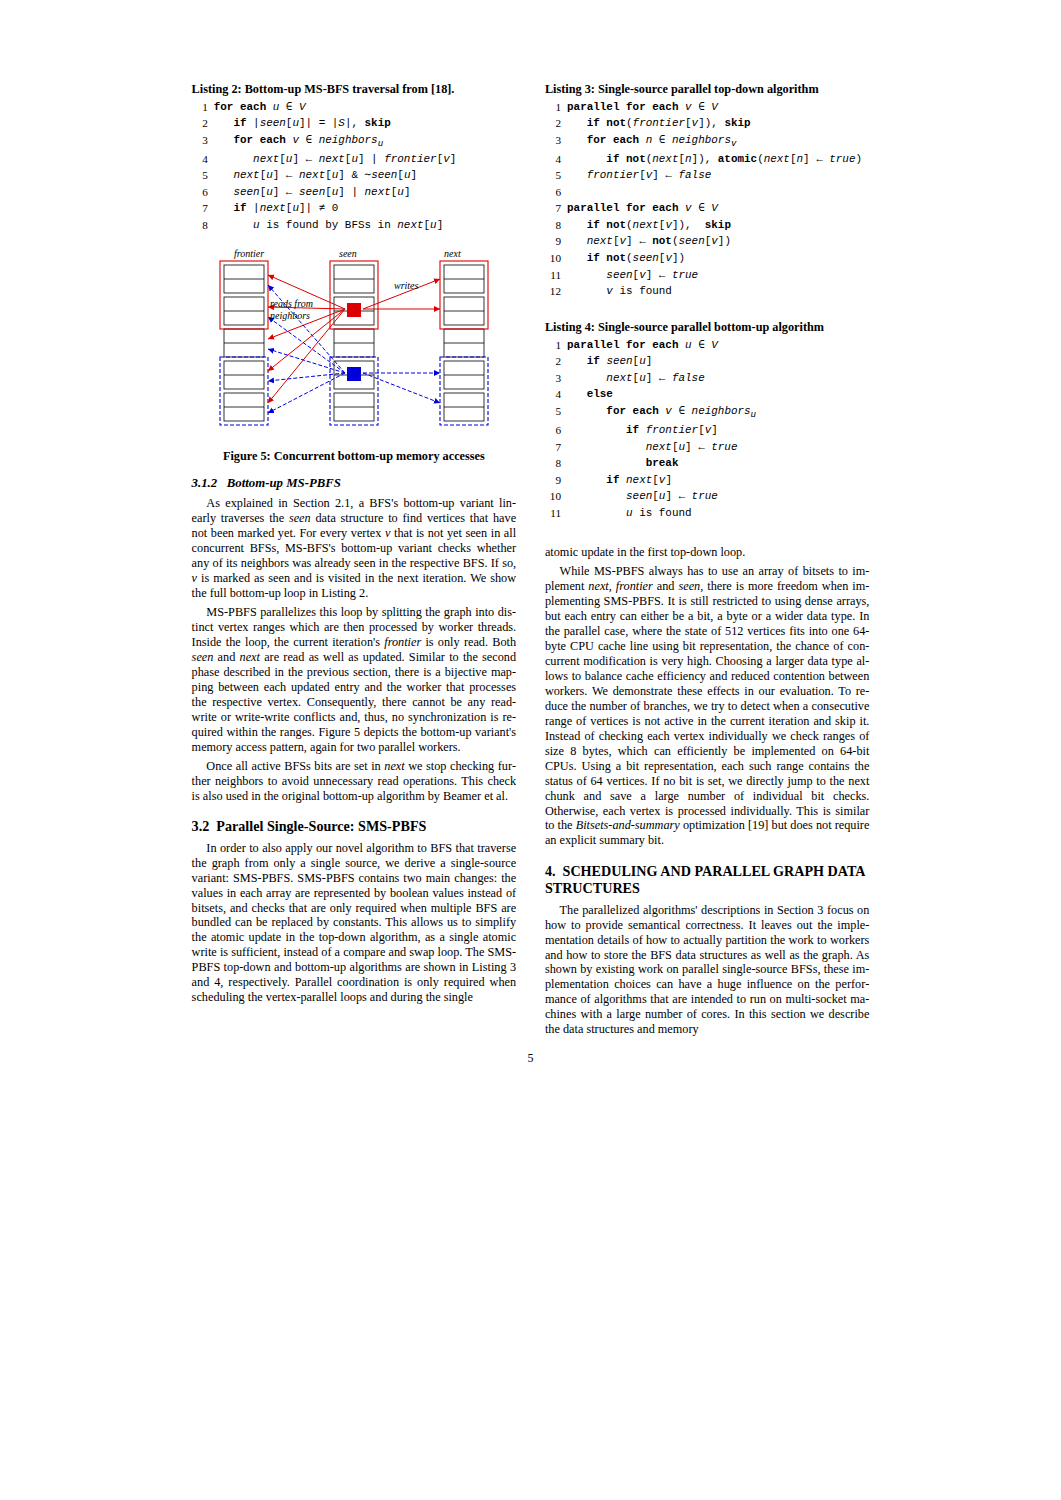Listing 2: Bottom-up MS-BFS traversal from [18].
| 1 | for each u ∈ V |
| 2 | if / seen [ u ]/ = / S /, skip |
| 3 | for each v ∈ neighbors u |
| 4 | next [ u ] ← next [ u ] / frontier [ v ] |
| 5 | next [ u ] ← next [ u ] & ∼ seen [ u ] |
| 6 | seen [ u ] ← seen [ u ] / next [ u ] |
| 7 | if / next [ u ]/ ≠ 0 |
| 8 | u is found by BFSs in next [ u ] |
frontier seen next reads from neighbors writes
Figure 5: Concurrent bottom-up memory accesses
3.1.2 Bottom-up MS-PBFS
As explained in Section 2.1, a BFS's bottom-up variant linearly traverses the seen data structure to find vertices that have not been marked yet. For every vertex v that is not yet seen in all concurrent BFSs, MS-BFS's bottom-up variant checks whether any of its neighbors was already seen in the respective BFS. If so, v is marked as seen and is visited in the next iteration. We show the full bottom-up loop in Listing 2.
MS-PBFS parallelizes this loop by splitting the graph into distinct vertex ranges which are then processed by worker threads. Inside the loop, the current iteration's frontier is only read. Both seen and next are read as well as updated. Similar to the second phase described in the previous section, there is a bijective mapping between each updated entry and the worker that processes the respective vertex. Consequently, there cannot be any read-write or write-write conflicts and, thus, no synchronization is required within the ranges. Figure 5 depicts the bottom-up variant's memory access pattern, again for two parallel workers.
Once all active BFSs bits are set in next we stop checking further neighbors to avoid unnecessary read operations. This check is also used in the original bottom-up algorithm by Beamer et al.
3.2 Parallel Single-Source: SMS-PBFS
In order to also apply our novel algorithm to BFS that traverse the graph from only a single source, we derive a single-source variant: SMS-PBFS. SMS-PBFS contains two main changes: the values in each array are represented by boolean values instead of bitsets, and checks that are only required when multiple BFS are bundled can be replaced by constants. This allows us to simplify the atomic update in the top-down algorithm, as a single atomic write is sufficient, instead of a compare and swap loop. The SMS-PBFS top-down and bottom-up algorithms are shown in Listing 3 and 4, respectively. Parallel coordination is only required when scheduling the vertex-parallel loops and during the single
Listing 3: Single-source parallel top-down algorithm
| 1 | parallel for each v ∈ V |
| 2 | if not ( frontier [ v ]), skip |
| 3 | for each n ∈ neighbors v |
| 4 | if not ( next [ n ]), atomic ( next [ n ] ← true ) |
| 5 | frontier [ v ] ← false |
| 6 | |
| 7 | parallel for each v ∈ V |
| 8 | if not ( next [ v ]), skip |
| 9 | next [ v ] ← not ( seen [ v ]) |
| 10 | if not ( seen [ v ]) |
| 11 | seen [ v ] ← true |
| 12 | v is found |
Listing 4: Single-source parallel bottom-up algorithm
| 1 | parallel for each u ∈ V |
| 2 | if seen [ u ] |
| 3 | next [ u ] ← false |
| 4 | else |
| 5 | for each v ∈ neighbors u |
| 6 | if frontier [ v ] |
| 7 | next [ u ] ← true |
| 8 | break |
| 9 | if next [ v ] |
| 10 | seen [ u ] ← true |
| 11 | u is found |
atomic update in the first top-down loop.
While MS-PBFS always has to use an array of bitsets to implement next, frontier and seen, there is more freedom when implementing SMS-PBFS. It is still restricted to using dense arrays, but each entry can either be a bit, a byte or a wider data type. In the parallel case, where the state of 512 vertices fits into one 64-byte CPU cache line using bit representation, the chance of concurrent modification is very high. Choosing a larger data type allows to balance cache efficiency and reduced contention between workers. We demonstrate these effects in our evaluation. To reduce the number of branches, we try to detect when a consecutive range of vertices is not active in the current iteration and skip it. Instead of checking each vertex individually we check ranges of size 8 bytes, which can efficiently be implemented on 64-bit CPUs. Using a bit representation, each such range contains the status of 64 vertices. If no bit is set, we directly jump to the next chunk and save a large number of individual bit checks. Otherwise, each vertex is processed individually. This is similar to the Bitsets-and-summary optimization [19] but does not require an explicit summary bit.
4. SCHEDULING AND PARALLEL GRAPH DATA STRUCTURES
The parallelized algorithms' descriptions in Section 3 focus on how to provide semantical correctness. It leaves out the implementation details of how to actually partition the work to workers and how to store the BFS data structures as well as the graph. As shown by existing work on parallel single-source BFSs, these implementation choices can have a huge influence on the performance of algorithms that are intended to run on multi-socket machines with a large number of cores. In this section we describe the data structures and memory
5